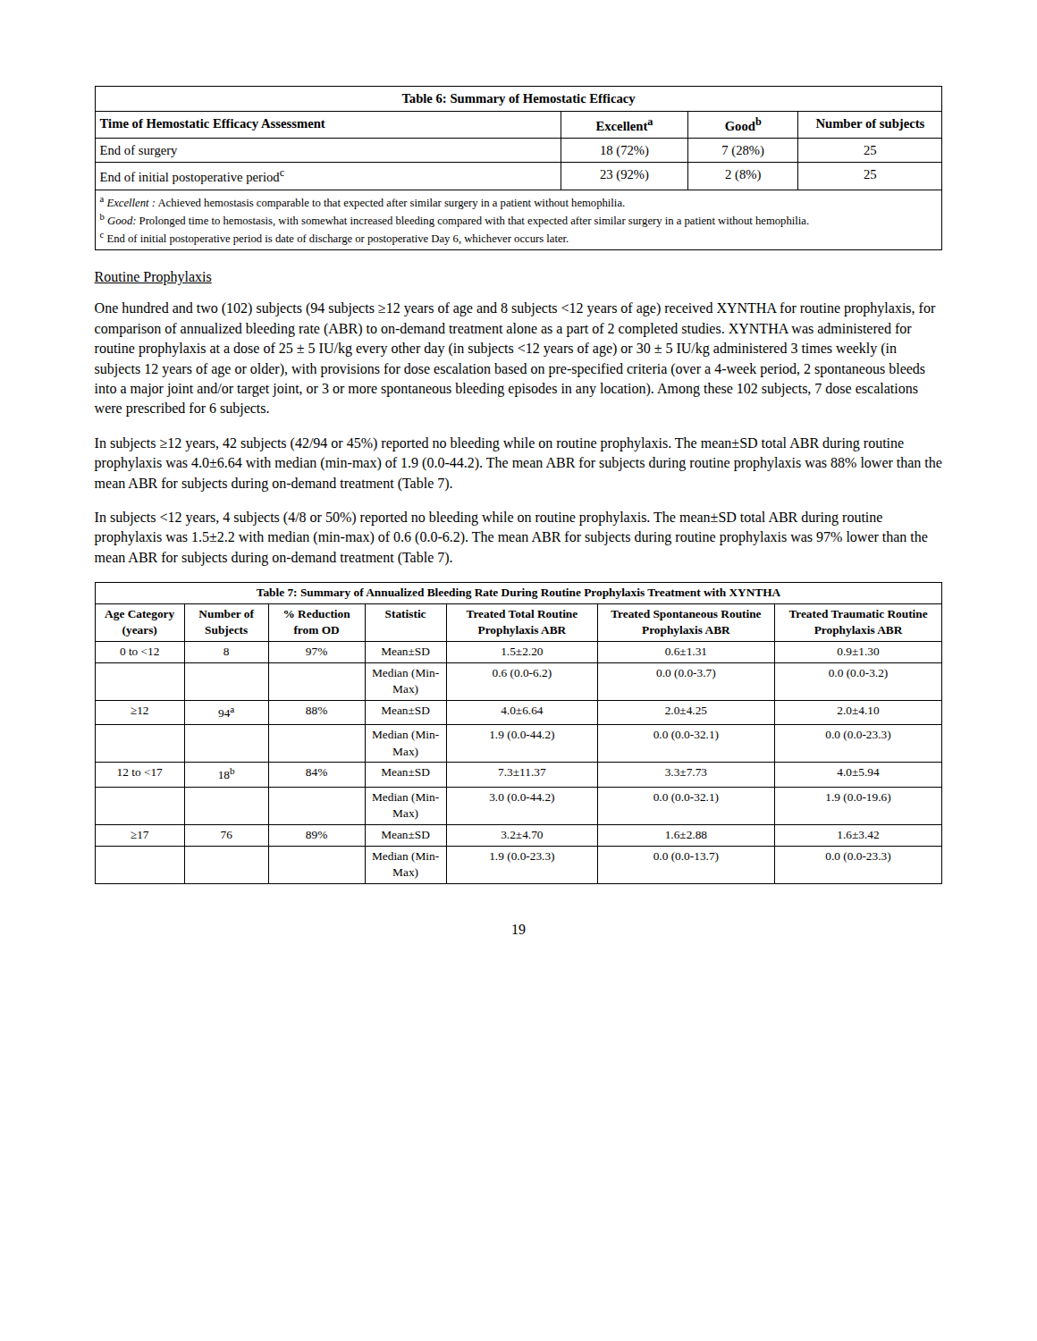| Table 6: Summary of Hemostatic Efficacy |
| Time of Hemostatic Efficacy Assessment | Excellent a | Good b | Number of subjects |
| End of surgery | 18 (72%) | 7 (28%) | 25 |
| End of initial postoperative period c | 23 (92%) | 2 (8%) | 25 |
| a Excellent : Achieved hemostasis comparable to that expected after similar surgery in a patient without hemophilia. b Good: Prolonged time to hemostasis, with somewhat increased bleeding compared with that expected after similar surgery in a patient without hemophilia. c End of initial postoperative period is date of discharge or postoperative Day 6, whichever occurs later. |
Routine Prophylaxis
One hundred and two (102) subjects (94 subjects ≥12 years of age and 8 subjects <12 years of age) received XYNTHA for routine prophylaxis, for comparison of annualized bleeding rate (ABR) to on-demand treatment alone as a part of 2 completed studies. XYNTHA was administered for routine prophylaxis at a dose of 25 ± 5 IU/kg every other day (in subjects <12 years of age) or 30 ± 5 IU/kg administered 3 times weekly (in subjects 12 years of age or older), with provisions for dose escalation based on pre-specified criteria (over a 4-week period, 2 spontaneous bleeds into a major joint and/or target joint, or 3 or more spontaneous bleeding episodes in any location). Among these 102 subjects, 7 dose escalations were prescribed for 6 subjects.
In subjects ≥12 years, 42 subjects (42/94 or 45%) reported no bleeding while on routine prophylaxis. The mean±SD total ABR during routine prophylaxis was 4.0±6.64 with median (min-max) of 1.9 (0.0-44.2). The mean ABR for subjects during routine prophylaxis was 88% lower than the mean ABR for subjects during on-demand treatment (Table 7).
In subjects <12 years, 4 subjects (4/8 or 50%) reported no bleeding while on routine prophylaxis. The mean±SD total ABR during routine prophylaxis was 1.5±2.2 with median (min-max) of 0.6 (0.0-6.2). The mean ABR for subjects during routine prophylaxis was 97% lower than the mean ABR for subjects during on-demand treatment (Table 7).
| Table 7: Summary of Annualized Bleeding Rate During Routine Prophylaxis Treatment with XYNTHA |
| Age Category (years) | Number of Subjects | % Reduction from OD | Statistic | Treated Total Routine Prophylaxis ABR | Treated Spontaneous Routine Prophylaxis ABR | Treated Traumatic Routine Prophylaxis ABR |
| 0 to <12 | 8 | 97% | Mean±SD | 1.5±2.20 | 0.6±1.31 | 0.9±1.30 |
| | | | Median (Min-Max) | 0.6 (0.0-6.2) | 0.0 (0.0-3.7) | 0.0 (0.0-3.2) |
| ≥12 | 94 a | 88% | Mean±SD | 4.0±6.64 | 2.0±4.25 | 2.0±4.10 |
| | | | Median (Min-Max) | 1.9 (0.0-44.2) | 0.0 (0.0-32.1) | 0.0 (0.0-23.3) |
| 12 to <17 | 18 b | 84% | Mean±SD | 7.3±11.37 | 3.3±7.73 | 4.0±5.94 |
| | | | Median (Min-Max) | 3.0 (0.0-44.2) | 0.0 (0.0-32.1) | 1.9 (0.0-19.6) |
| ≥17 | 76 | 89% | Mean±SD | 3.2±4.70 | 1.6±2.88 | 1.6±3.42 |
| | | | Median (Min-Max) | 1.9 (0.0-23.3) | 0.0 (0.0-13.7) | 0.0 (0.0-23.3) |
19